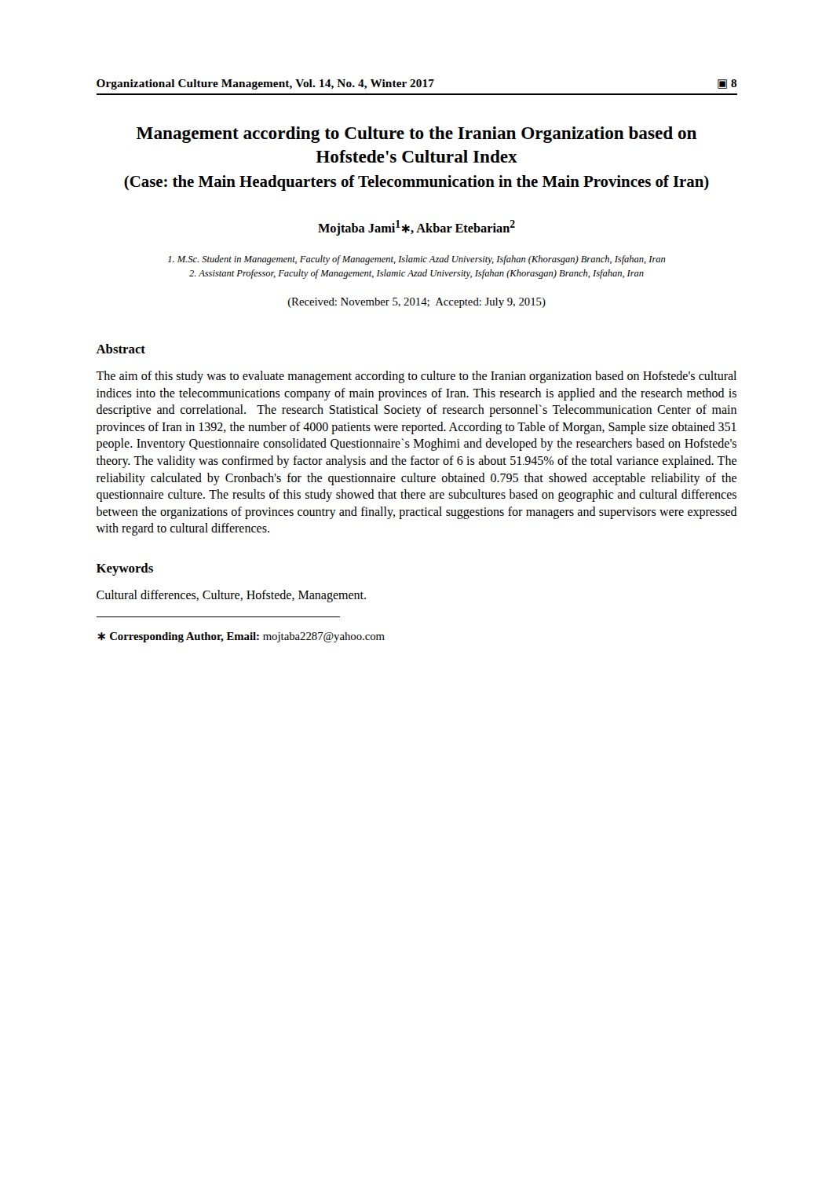Organizational Culture Management, Vol. 14, No. 4, Winter 2017 8
Management according to Culture to the Iranian Organization based on Hofstede's Cultural Index
(Case: the Main Headquarters of Telecommunication in the Main Provinces of Iran)
Mojtaba Jami1∗, Akbar Etebarian2
1. M.Sc. Student in Management, Faculty of Management, Islamic Azad University, Isfahan (Khorasgan) Branch, Isfahan, Iran
2. Assistant Professor, Faculty of Management, Islamic Azad University, Isfahan (Khorasgan) Branch, Isfahan, Iran
(Received: November 5, 2014; Accepted: July 9, 2015)
Abstract
The aim of this study was to evaluate management according to culture to the Iranian organization based on Hofstede's cultural indices into the telecommunications company of main provinces of Iran. This research is applied and the research method is descriptive and correlational. The research Statistical Society of research personnel`s Telecommunication Center of main provinces of Iran in 1392, the number of 4000 patients were reported. According to Table of Morgan, Sample size obtained 351 people. Inventory Questionnaire consolidated Questionnaire`s Moghimi and developed by the researchers based on Hofstede's theory. The validity was confirmed by factor analysis and the factor of 6 is about 51. 945% of the total variance explained. The reliability calculated by Cronbach's for the questionnaire culture obtained 0.795 that showed acceptable reliability of the questionnaire culture. The results of this study showed that there are subcultures based on geographic and cultural differences between the organizations of provinces country and finally, practical suggestions for managers and supervisors were expressed with regard to cultural differences.
Keywords
Cultural differences, Culture, Hofstede, Management.
∗ Corresponding Author, Email: mojtaba2287@yahoo.com